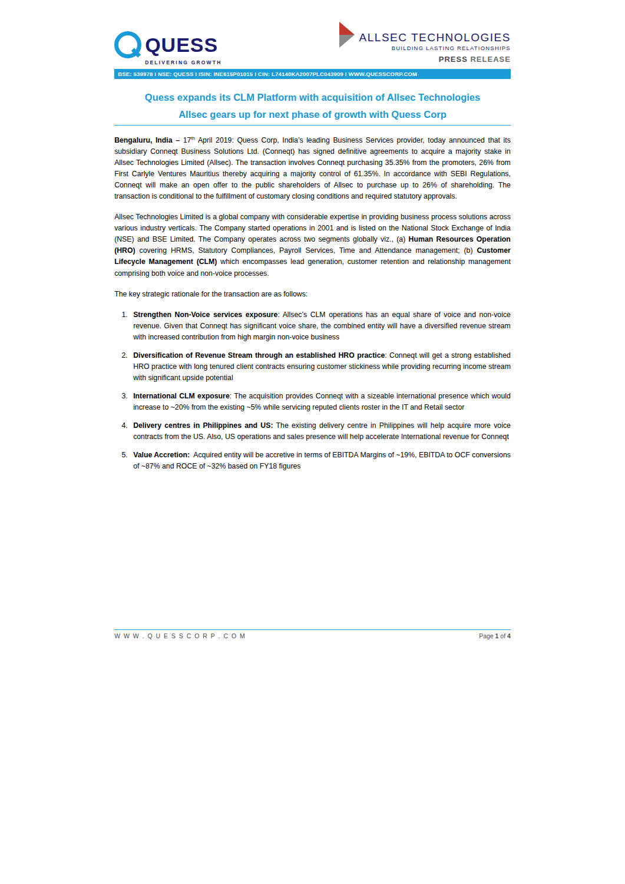QUESS
DELIVERING GROWTH
ALLSEC TECHNOLOGIES
BUILDING LASTING RELATIONSHIPS
PRESS RELEASE
BSE: 539978 I NSE: QUESS I ISIN: INE615P01015 I CIN: L74140KA2007PLC043909 I WWW.QUESSCORP.COM
Quess expands its CLM Platform with acquisition of Allsec Technologies
Allsec gears up for next phase of growth with Quess Corp
Bengaluru, India – 17th April 2019: Quess Corp, India’s leading Business Services provider, today announced that its subsidiary Conneqt Business Solutions Ltd. (Conneqt) has signed definitive agreements to acquire a majority stake in Allsec Technologies Limited (Allsec). The transaction involves Conneqt purchasing 35.35% from the promoters, 26% from First Carlyle Ventures Mauritius thereby acquiring a majority control of 61.35%. In accordance with SEBI Regulations, Conneqt will make an open offer to the public shareholders of Allsec to purchase up to 26% of shareholding. The transaction is conditional to the fulfillment of customary closing conditions and required statutory approvals.
Allsec Technologies Limited is a global company with considerable expertise in providing business process solutions across various industry verticals. The Company started operations in 2001 and is listed on the National Stock Exchange of India (NSE) and BSE Limited. The Company operates across two segments globally viz., (a) Human Resources Operation (HRO) covering HRMS, Statutory Compliances, Payroll Services, Time and Attendance management; (b) Customer Lifecycle Management (CLM) which encompasses lead generation, customer retention and relationship management comprising both voice and non-voice processes.
The key strategic rationale for the transaction are as follows:
Strengthen Non-Voice services exposure: Allsec’s CLM operations has an equal share of voice and non-voice revenue. Given that Conneqt has significant voice share, the combined entity will have a diversified revenue stream with increased contribution from high margin non-voice business
Diversification of Revenue Stream through an established HRO practice: Conneqt will get a strong established HRO practice with long tenured client contracts ensuring customer stickiness while providing recurring income stream with significant upside potential
International CLM exposure: The acquisition provides Conneqt with a sizeable international presence which would increase to ~20% from the existing ~5% while servicing reputed clients roster in the IT and Retail sector
Delivery centres in Philippines and US: The existing delivery centre in Philippines will help acquire more voice contracts from the US. Also, US operations and sales presence will help accelerate International revenue for Conneqt
Value Accretion: Acquired entity will be accretive in terms of EBITDA Margins of ~19%, EBITDA to OCF conversions of ~87% and ROCE of ~32% based on FY18 figures
W W W . Q U E S S C O R P . C O M
Page 1 of 4